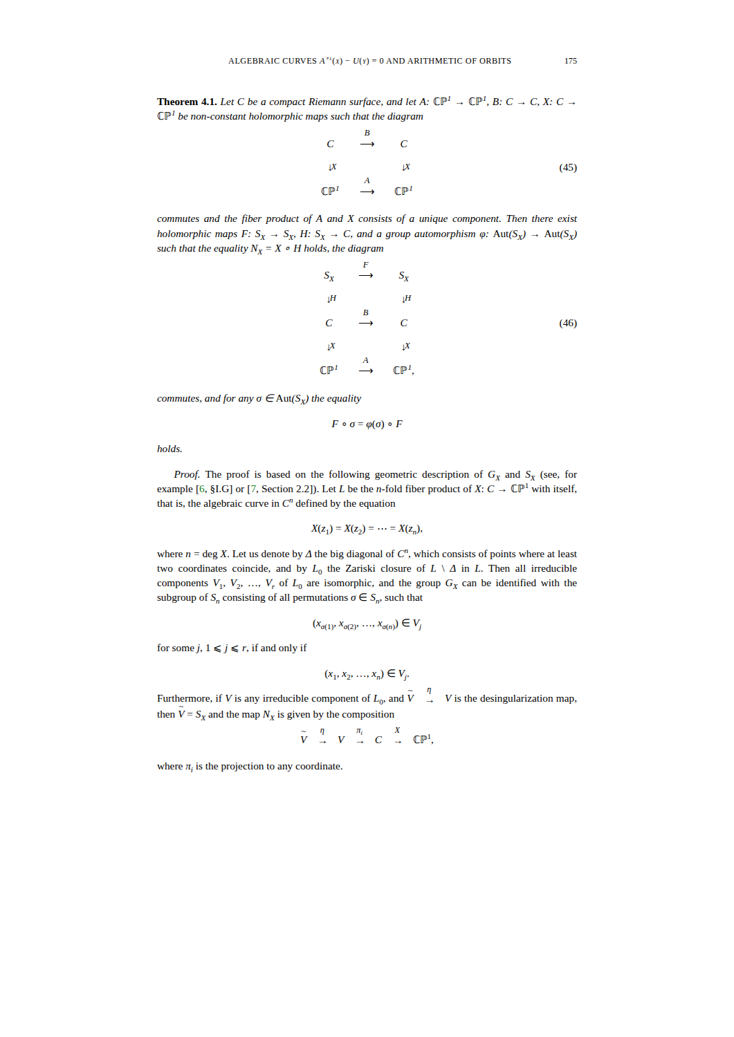ALGEBRAIC CURVES A∘l(x) − U(y) = 0 AND ARITHMETIC OF ORBITS 175
Theorem 4.1. Let C be a compact Riemann surface, and let A: ℂℙ1 → ℂℙ1, B: C → C, X: C → ℂℙ1 be non-constant holomorphic maps such that the diagram
| C | B ⟶ | C |
| ↓ X | | ↓ X |
| ℂℙ 1 | A ⟶ | ℂℙ 1 |
(45)
commutes and the fiber product of A and X consists of a unique component. Then there exist holomorphic maps F: SX → SX, H: SX → C, and a group automorphism φ: Aut(SX) → Aut(SX) such that the equality NX = X ∘ H holds, the diagram
| S X | F ⟶ | S X |
| ↓ H | | ↓ H |
| C | B ⟶ | C |
| ↓ X | | ↓ X |
| ℂℙ 1 | A ⟶ | ℂℙ 1 , |
(46)
commutes, and for any σ ∈ Aut(SX) the equality
F ∘ σ = φ(σ) ∘ F
holds.
Proof. The proof is based on the following geometric description of GX and SX (see, for example [6, §I.G] or [7, Section 2.2]). Let L be the n-fold fiber product of X: C → ℂℙ1 with itself, that is, the algebraic curve in Cn defined by the equation
X(z1) = X(z2) = ⋯ = X(zn),
where n = deg X. Let us denote by Δ the big diagonal of Cn, which consists of points where at least two coordinates coincide, and by L0 the Zariski closure of L \ Δ in L. Then all irreducible components V1, V2, …, Vr of L0 are isomorphic, and the group GX can be identified with the subgroup of Sn consisting of all permutations σ ∈ Sn, such that
(xσ(1), xσ(2), …, xσ(n)) ∈ Vj
for some j, 1 ⩽ j ⩽ r, if and only if
(x1, x2, …, xn) ∈ Vj.
Furthermore, if V is any irreducible component of L0, and ~V η→ V is the desingularization map, then ~V = SX and the map NX is given by the composition
~V η→ V πi→ C X→ ℂℙ1,
where πi is the projection to any coordinate.